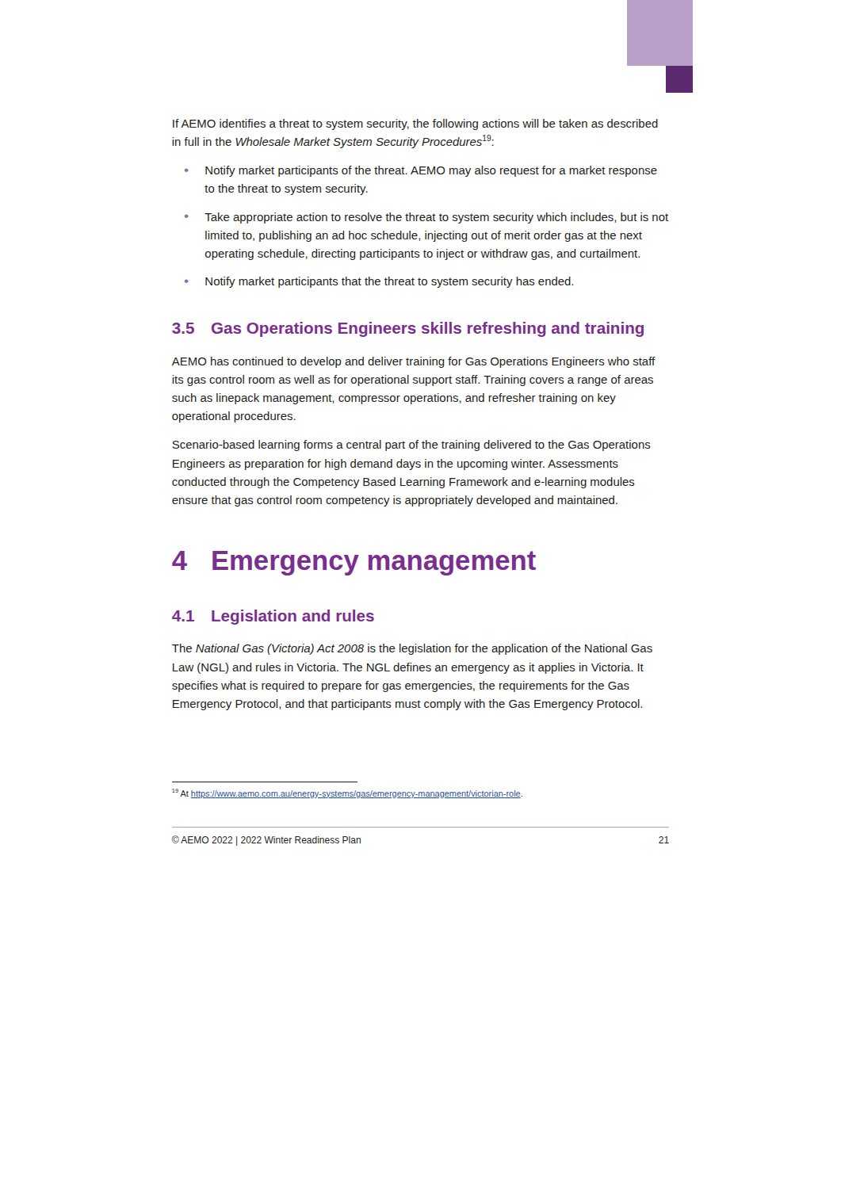If AEMO identifies a threat to system security, the following actions will be taken as described in full in the Wholesale Market System Security Procedures19:
Notify market participants of the threat. AEMO may also request for a market response to the threat to system security.
Take appropriate action to resolve the threat to system security which includes, but is not limited to, publishing an ad hoc schedule, injecting out of merit order gas at the next operating schedule, directing participants to inject or withdraw gas, and curtailment.
Notify market participants that the threat to system security has ended.
3.5 Gas Operations Engineers skills refreshing and training
AEMO has continued to develop and deliver training for Gas Operations Engineers who staff its gas control room as well as for operational support staff. Training covers a range of areas such as linepack management, compressor operations, and refresher training on key operational procedures.
Scenario-based learning forms a central part of the training delivered to the Gas Operations Engineers as preparation for high demand days in the upcoming winter. Assessments conducted through the Competency Based Learning Framework and e-learning modules ensure that gas control room competency is appropriately developed and maintained.
4 Emergency management
4.1 Legislation and rules
The National Gas (Victoria) Act 2008 is the legislation for the application of the National Gas Law (NGL) and rules in Victoria. The NGL defines an emergency as it applies in Victoria. It specifies what is required to prepare for gas emergencies, the requirements for the Gas Emergency Protocol, and that participants must comply with the Gas Emergency Protocol.
19 At https://www.aemo.com.au/energy-systems/gas/emergency-management/victorian-role.
© AEMO 2022 | 2022 Winter Readiness Plan 21